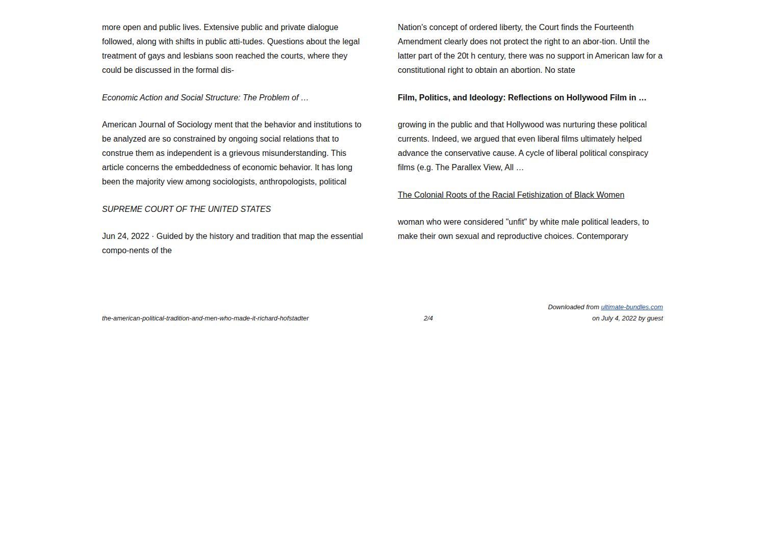more open and public lives. Extensive public and private dialogue followed, along with shifts in public atti-tudes. Questions about the legal treatment of gays and lesbians soon reached the courts, where they could be discussed in the formal dis-
Economic Action and Social Structure: The Problem of …
American Journal of Sociology ment that the behavior and institutions to be analyzed are so constrained by ongoing social relations that to construe them as independent is a grievous misunderstanding. This article concerns the embeddedness of economic behavior. It has long been the majority view among sociologists, anthropologists, political
SUPREME COURT OF THE UNITED STATES
Jun 24, 2022 · Guided by the history and tradition that map the essential compo-nents of the
Nation's concept of ordered liberty, the Court finds the Fourteenth Amendment clearly does not protect the right to an abor-tion. Until the latter part of the 20t h century, there was no support in American law for a constitutional right to obtain an abortion. No state
Film, Politics, and Ideology: Reflections on Hollywood Film in …
growing in the public and that Hollywood was nurturing these political currents. Indeed, we argued that even liberal films ultimately helped advance the conservative cause. A cycle of liberal political conspiracy films (e.g. The Parallex View, All …
The Colonial Roots of the Racial Fetishization of Black Women
woman who were considered "unfit" by white male political leaders, to make their own sexual and reproductive choices. Contemporary
the-american-political-tradition-and-men-who-made-it-richard-hofstadter
2/4
Downloaded from ultimate-bundles.com
on July 4, 2022 by guest